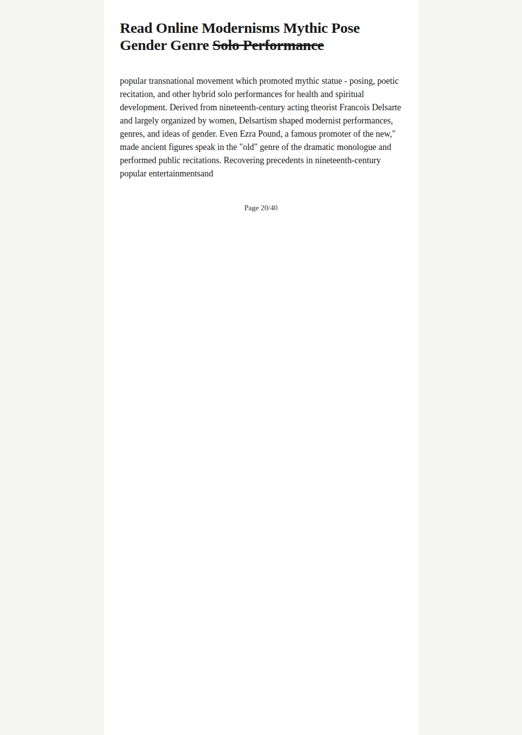Read Online Modernisms Mythic Pose Gender Genre Solo Performance
popular transnational movement which promoted mythic statue - posing, poetic recitation, and other hybrid solo performances for health and spiritual development. Derived from nineteenth-century acting theorist Francois Delsarte and largely organized by women, Delsartism shaped modernist performances, genres, and ideas of gender. Even Ezra Pound, a famous promoter of the new," made ancient figures speak in the "old" genre of the dramatic monologue and performed public recitations. Recovering precedents in nineteenth-century popular entertainmentsand
Page 20/40